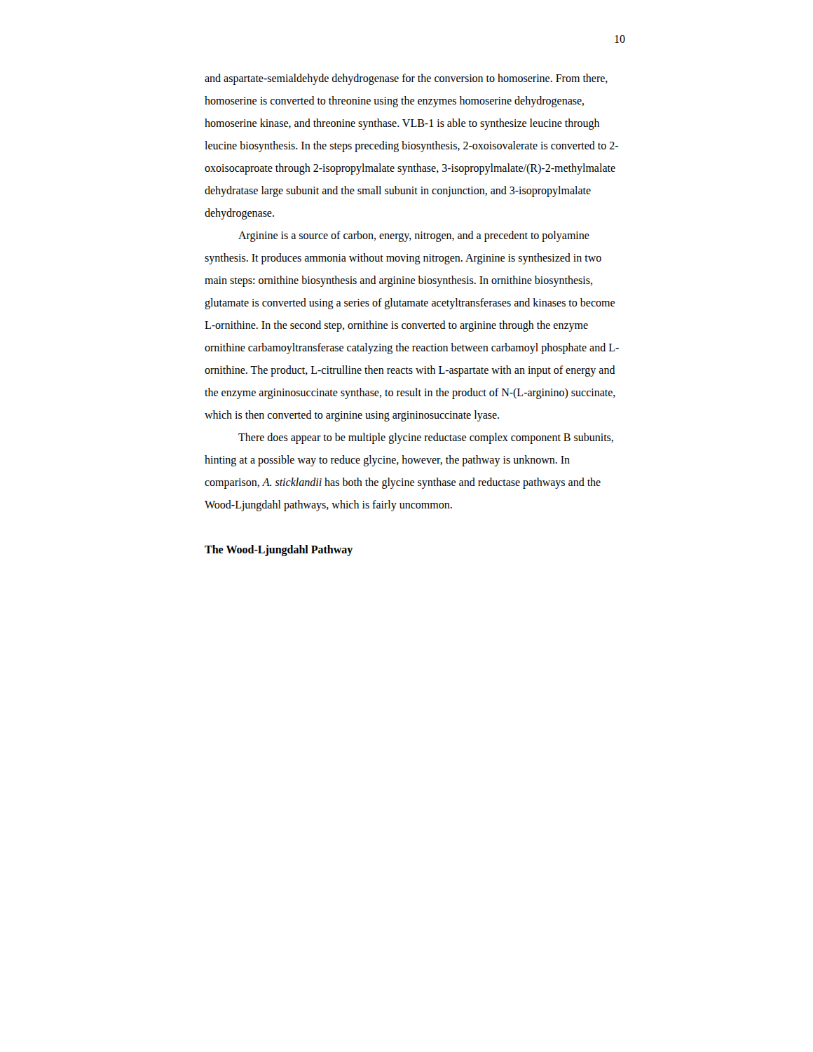10
and aspartate-semialdehyde dehydrogenase for the conversion to homoserine. From there, homoserine is converted to threonine using the enzymes homoserine dehydrogenase, homoserine kinase, and threonine synthase. VLB-1 is able to synthesize leucine through leucine biosynthesis. In the steps preceding biosynthesis, 2-oxoisovalerate is converted to 2- oxoisocaproate through 2-isopropylmalate synthase, 3-isopropylmalate/(R)-2-methylmalate dehydratase large subunit and the small subunit in conjunction, and 3-isopropylmalate dehydrogenase.
Arginine is a source of carbon, energy, nitrogen, and a precedent to polyamine synthesis. It produces ammonia without moving nitrogen. Arginine is synthesized in two main steps: ornithine biosynthesis and arginine biosynthesis. In ornithine biosynthesis, glutamate is converted using a series of glutamate acetyltransferases and kinases to become L-ornithine. In the second step, ornithine is converted to arginine through the enzyme ornithine carbamoyltransferase catalyzing the reaction between carbamoyl phosphate and L-ornithine. The product, L-citrulline then reacts with L-aspartate with an input of energy and the enzyme argininosuccinate synthase, to result in the product of N-(L-arginino) succinate, which is then converted to arginine using argininosuccinate lyase.
There does appear to be multiple glycine reductase complex component B subunits, hinting at a possible way to reduce glycine, however, the pathway is unknown. In comparison, A. sticklandii has both the glycine synthase and reductase pathways and the Wood-Ljungdahl pathways, which is fairly uncommon.
The Wood-Ljungdahl Pathway